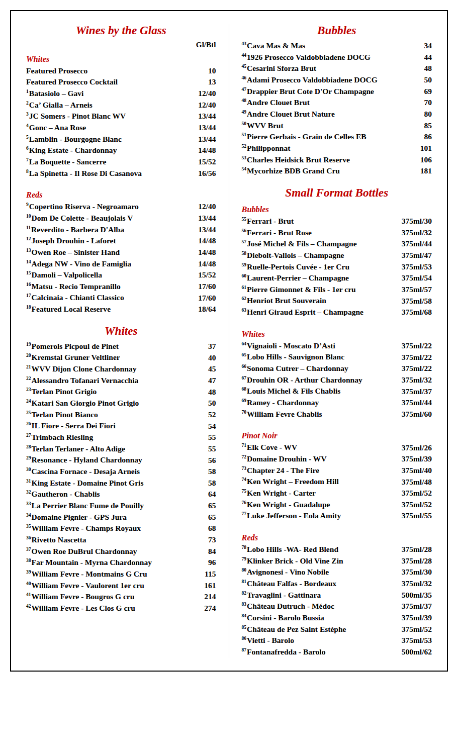Wines by the Glass
Gl/Btl
Whites
Featured Prosecco 10
Featured Prosecco Cocktail 13
1Batasiolo – Gavi 12/40
2Ca’ Gialla – Arneis 12/40
3JC Somers - Pinot Blanc WV 13/44
4Gonc – Ana Rose 13/44
5Lamblin - Bourgogne Blanc 13/44
6King Estate - Chardonnay 14/48
7La Boquette - Sancerre 15/52
8La Spinetta - Il Rose Di Casanova 16/56
Reds
9Copertino Riserva - Negroamaro 12/40
10Dom De Colette - Beaujolais V 13/44
11Reverdito - Barbera D'Alba 13/44
12Joseph Drouhin - Laforet 14/48
13Owen Roe – Sinister Hand 14/48
14Adega NW - Vino de Famiglia 14/48
15Damoli – Valpolicella 15/52
16Matsu - Recio Tempranillo 17/60
17Calcinaia - Chianti Classico 17/60
18Featured Local Reserve 18/64
Whites
19Pomerols Picpoul de Pinet 37
20Kremstal Gruner Veltliner 40
21WVV Dijon Clone Chardonnay 45
22Alessandro Tofanari Vernacchia 47
23Terlan Pinot Grigio 48
24Katari San Giorgio Pinot Grigio 50
25Terlan Pinot Bianco 52
26IL Fiore - Serra Dei Fiori 54
27Trimbach Riesling 55
28Terlan Terlaner - Alto Adige 55
29Resonance - Hyland Chardonnay 56
30Cascina Fornace - Desaja Arneis 58
31King Estate - Domaine Pinot Gris 58
32Gautheron - Chablis 64
33La Perrier Blanc Fume de Pouilly 65
34Domaine Pignier - GPS Jura 65
35William Fevre - Champs Royaux 68
36Rivetto Nascetta 73
37Owen Roe DuBrul Chardonnay 84
38Far Mountain - Myrna Chardonnay 96
39William Fevre - Montmains G Cru 115
40William Fevre - Vaulorent 1er cru 161
41William Fevre - Bougros G cru 214
42William Fevre - Les Clos G cru 274
Bubbles
43Cava Mas & Mas 34
441926 Prosecco Valdobbiadene DOCG 44
45Cesarini Sforza Brut 48
46Adami Prosecco Valdobbiadene DOCG 50
47Drappier Brut Cote D'Or Champagne 69
48Andre Clouet Brut 70
49Andre Clouet Brut Nature 80
50WVV Brut 85
51Pierre Gerbais - Grain de Celles EB 86
52Philipponnat 101
53Charles Heidsick Brut Reserve 106
54Mycorhize BDB Grand Cru 181
Small Format Bottles
Bubbles
55Ferrari - Brut 375ml/30
56Ferrari - Brut Rose 375ml/32
57José Michel & Fils – Champagne 375ml/44
58Diebolt-Vallois – Champagne 375ml/47
59Ruelle-Pertois Cuvée - 1er Cru 375ml/53
60Laurent-Perrier – Champagne 375ml/54
61Pierre Gimonnet & Fils - 1er cru 375ml/57
62Henriot Brut Souverain 375ml/58
63Henri Giraud Esprit – Champagne 375ml/68
Whites
64Vignaioli - Moscato D’Asti 375ml/22
65Lobo Hills - Sauvignon Blanc 375ml/22
66Sonoma Cutrer – Chardonnay 375ml/22
67Drouhin OR - Arthur Chardonnay 375ml/32
68Louis Michel & Fils Chablis 375ml/37
69Ramey - Chardonnay 375ml/44
70William Fevre Chablis 375ml/60
Pinot Noir
71Elk Cove - WV 375ml/26
72Domaine Drouhin - WV 375ml/39
73Chapter 24 - The Fire 375ml/40
74Ken Wright – Freedom Hill 375ml/48
75Ken Wright - Carter 375ml/52
76Ken Wright - Guadalupe 375ml/52
77Luke Jefferson - Eola Amity 375ml/55
Reds
78Lobo Hills -WA- Red Blend 375ml/28
79Klinker Brick - Old Vine Zin 375ml/28
80Avignonesi - Vino Nobile 375ml/30
81Château Falfas - Bordeaux 375ml/32
82Travaglini - Gattinara 500ml/35
83Château Dutruch - Médoc 375ml/37
84Corsini - Barolo Bussia 375ml/39
85Château de Pez Saint Estèphe 375ml/52
86Vietti - Barolo 375ml/53
87Fontanafredda - Barolo 500ml/62